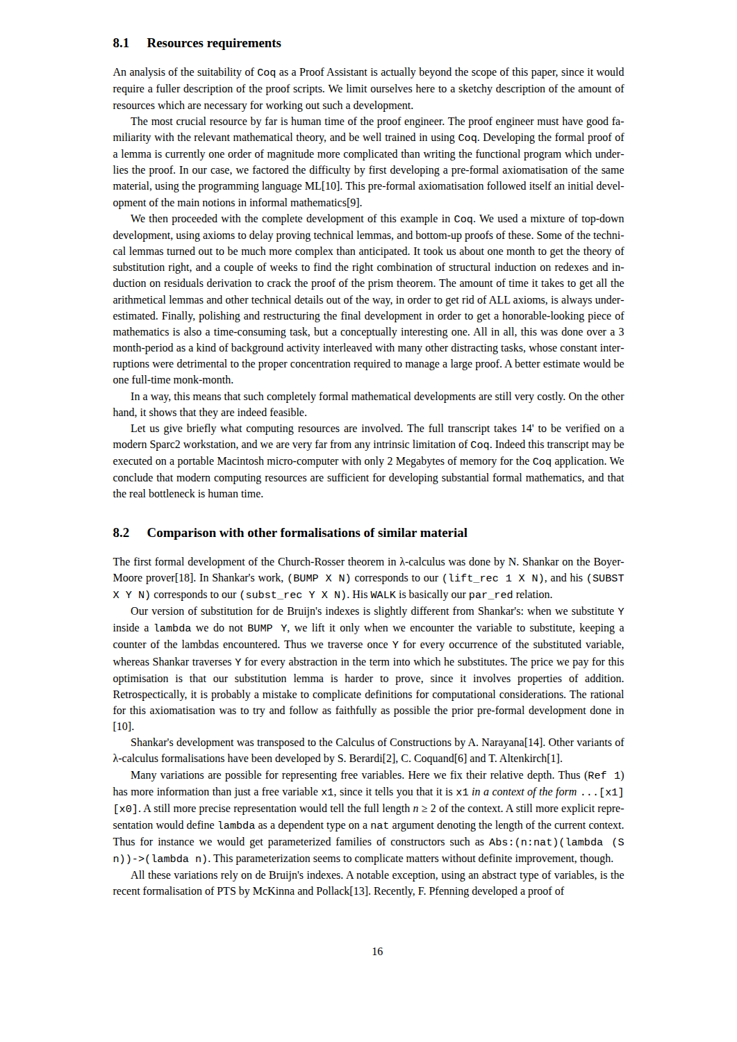8.1 Resources requirements
An analysis of the suitability of Coq as a Proof Assistant is actually beyond the scope of this paper, since it would require a fuller description of the proof scripts. We limit ourselves here to a sketchy description of the amount of resources which are necessary for working out such a development.
The most crucial resource by far is human time of the proof engineer. The proof engineer must have good familiarity with the relevant mathematical theory, and be well trained in using Coq. Developing the formal proof of a lemma is currently one order of magnitude more complicated than writing the functional program which underlies the proof. In our case, we factored the difficulty by first developing a pre-formal axiomatisation of the same material, using the programming language ML[10]. This pre-formal axiomatisation followed itself an initial development of the main notions in informal mathematics[9].
We then proceeded with the complete development of this example in Coq. We used a mixture of top-down development, using axioms to delay proving technical lemmas, and bottom-up proofs of these. Some of the technical lemmas turned out to be much more complex than anticipated. It took us about one month to get the theory of substitution right, and a couple of weeks to find the right combination of structural induction on redexes and induction on residuals derivation to crack the proof of the prism theorem. The amount of time it takes to get all the arithmetical lemmas and other technical details out of the way, in order to get rid of ALL axioms, is always underestimated. Finally, polishing and restructuring the final development in order to get a honorable-looking piece of mathematics is also a time-consuming task, but a conceptually interesting one. All in all, this was done over a 3 month-period as a kind of background activity interleaved with many other distracting tasks, whose constant interruptions were detrimental to the proper concentration required to manage a large proof. A better estimate would be one full-time monk-month.
In a way, this means that such completely formal mathematical developments are still very costly. On the other hand, it shows that they are indeed feasible.
Let us give briefly what computing resources are involved. The full transcript takes 14' to be verified on a modern Sparc2 workstation, and we are very far from any intrinsic limitation of Coq. Indeed this transcript may be executed on a portable Macintosh micro-computer with only 2 Megabytes of memory for the Coq application. We conclude that modern computing resources are sufficient for developing substantial formal mathematics, and that the real bottleneck is human time.
8.2 Comparison with other formalisations of similar material
The first formal development of the Church-Rosser theorem in λ-calculus was done by N. Shankar on the Boyer-Moore prover[18]. In Shankar's work, (BUMP X N) corresponds to our (lift_rec 1 X N), and his (SUBST X Y N) corresponds to our (subst_rec Y X N). His WALK is basically our par_red relation.
Our version of substitution for de Bruijn's indexes is slightly different from Shankar's: when we substitute Y inside a lambda we do not BUMP Y, we lift it only when we encounter the variable to substitute, keeping a counter of the lambdas encountered. Thus we traverse once Y for every occurrence of the substituted variable, whereas Shankar traverses Y for every abstraction in the term into which he substitutes. The price we pay for this optimisation is that our substitution lemma is harder to prove, since it involves properties of addition. Retrospectically, it is probably a mistake to complicate definitions for computational considerations. The rational for this axiomatisation was to try and follow as faithfully as possible the prior pre-formal development done in [10].
Shankar's development was transposed to the Calculus of Constructions by A. Narayana[14]. Other variants of λ-calculus formalisations have been developed by S. Berardi[2], C. Coquand[6] and T. Altenkirch[1].
Many variations are possible for representing free variables. Here we fix their relative depth. Thus (Ref 1) has more information than just a free variable x1, since it tells you that it is x1 in a context of the form ...[x1][x0]. A still more precise representation would tell the full length n ≥ 2 of the context. A still more explicit representation would define lambda as a dependent type on a nat argument denoting the length of the current context. Thus for instance we would get parameterized families of constructors such as Abs:(n:nat)(lambda (S n))->(lambda n). This parameterization seems to complicate matters without definite improvement, though.
All these variations rely on de Bruijn's indexes. A notable exception, using an abstract type of variables, is the recent formalisation of PTS by McKinna and Pollack[13]. Recently, F. Pfenning developed a proof of
16